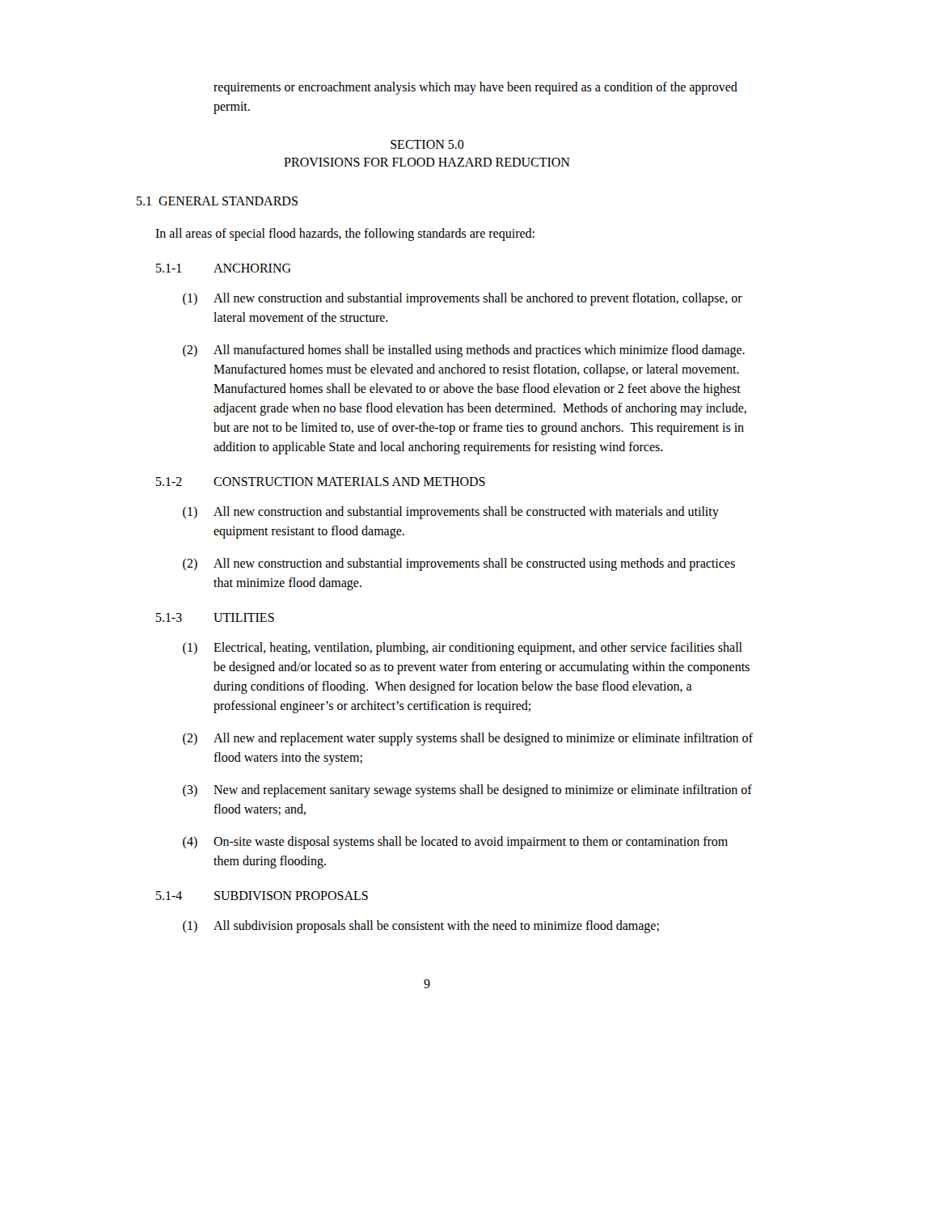requirements or encroachment analysis which may have been required as a condition of the approved permit.
SECTION 5.0
PROVISIONS FOR FLOOD HAZARD REDUCTION
5.1 GENERAL STANDARDS
In all areas of special flood hazards, the following standards are required:
5.1-1 ANCHORING
(1) All new construction and substantial improvements shall be anchored to prevent flotation, collapse, or lateral movement of the structure.
(2) All manufactured homes shall be installed using methods and practices which minimize flood damage. Manufactured homes must be elevated and anchored to resist flotation, collapse, or lateral movement. Manufactured homes shall be elevated to or above the base flood elevation or 2 feet above the highest adjacent grade when no base flood elevation has been determined. Methods of anchoring may include, but are not to be limited to, use of over-the-top or frame ties to ground anchors. This requirement is in addition to applicable State and local anchoring requirements for resisting wind forces.
5.1-2 CONSTRUCTION MATERIALS AND METHODS
(1) All new construction and substantial improvements shall be constructed with materials and utility equipment resistant to flood damage.
(2) All new construction and substantial improvements shall be constructed using methods and practices that minimize flood damage.
5.1-3 UTILITIES
(1) Electrical, heating, ventilation, plumbing, air conditioning equipment, and other service facilities shall be designed and/or located so as to prevent water from entering or accumulating within the components during conditions of flooding. When designed for location below the base flood elevation, a professional engineer’s or architect’s certification is required;
(2) All new and replacement water supply systems shall be designed to minimize or eliminate infiltration of flood waters into the system;
(3) New and replacement sanitary sewage systems shall be designed to minimize or eliminate infiltration of flood waters; and,
(4) On-site waste disposal systems shall be located to avoid impairment to them or contamination from them during flooding.
5.1-4 SUBDIVISON PROPOSALS
(1) All subdivision proposals shall be consistent with the need to minimize flood damage;
9